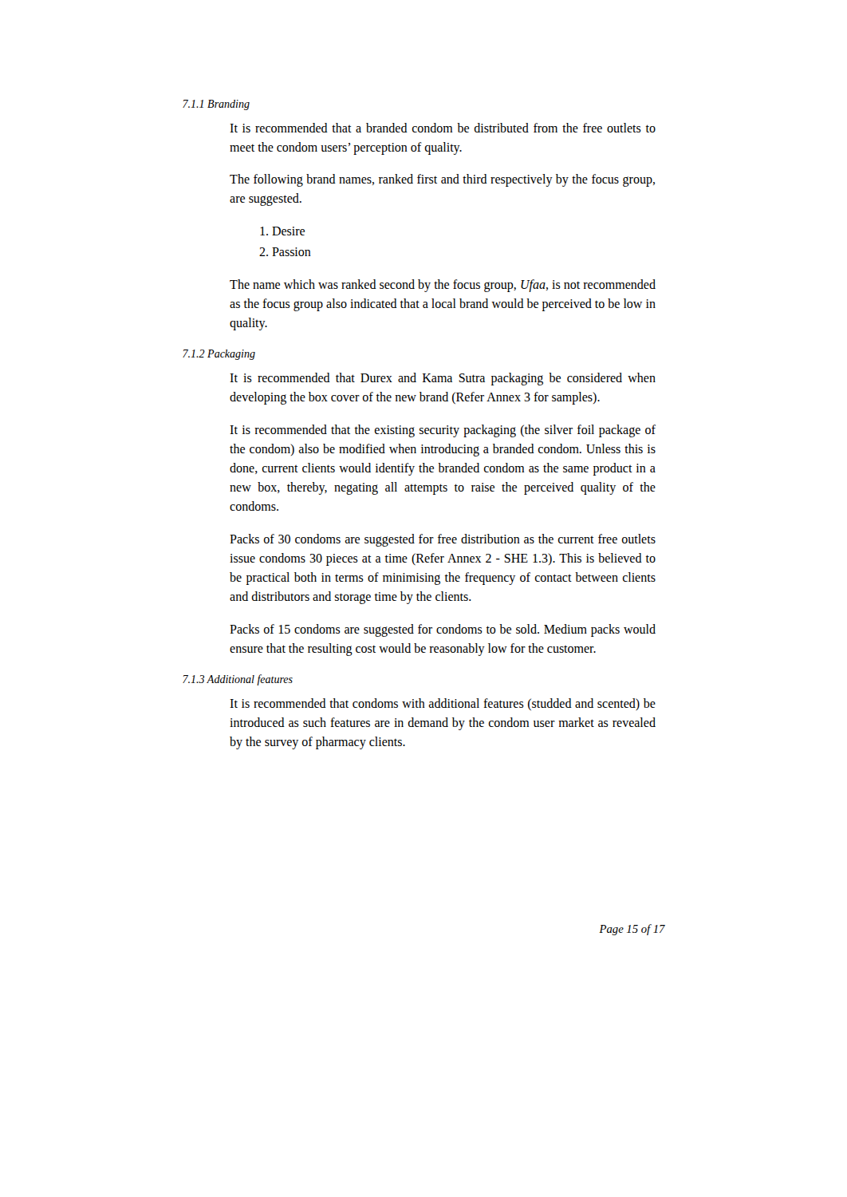7.1.1 Branding
It is recommended that a branded condom be distributed from the free outlets to meet the condom users’ perception of quality.
The following brand names, ranked first and third respectively by the focus group, are suggested.
Desire
Passion
The name which was ranked second by the focus group, Ufaa, is not recommended as the focus group also indicated that a local brand would be perceived to be low in quality.
7.1.2 Packaging
It is recommended that Durex and Kama Sutra packaging be considered when developing the box cover of the new brand (Refer Annex 3 for samples).
It is recommended that the existing security packaging (the silver foil package of the condom) also be modified when introducing a branded condom. Unless this is done, current clients would identify the branded condom as the same product in a new box, thereby, negating all attempts to raise the perceived quality of the condoms.
Packs of 30 condoms are suggested for free distribution as the current free outlets issue condoms 30 pieces at a time (Refer Annex 2 - SHE 1.3). This is believed to be practical both in terms of minimising the frequency of contact between clients and distributors and storage time by the clients.
Packs of 15 condoms are suggested for condoms to be sold. Medium packs would ensure that the resulting cost would be reasonably low for the customer.
7.1.3 Additional features
It is recommended that condoms with additional features (studded and scented) be introduced as such features are in demand by the condom user market as revealed by the survey of pharmacy clients.
Page 15 of 17